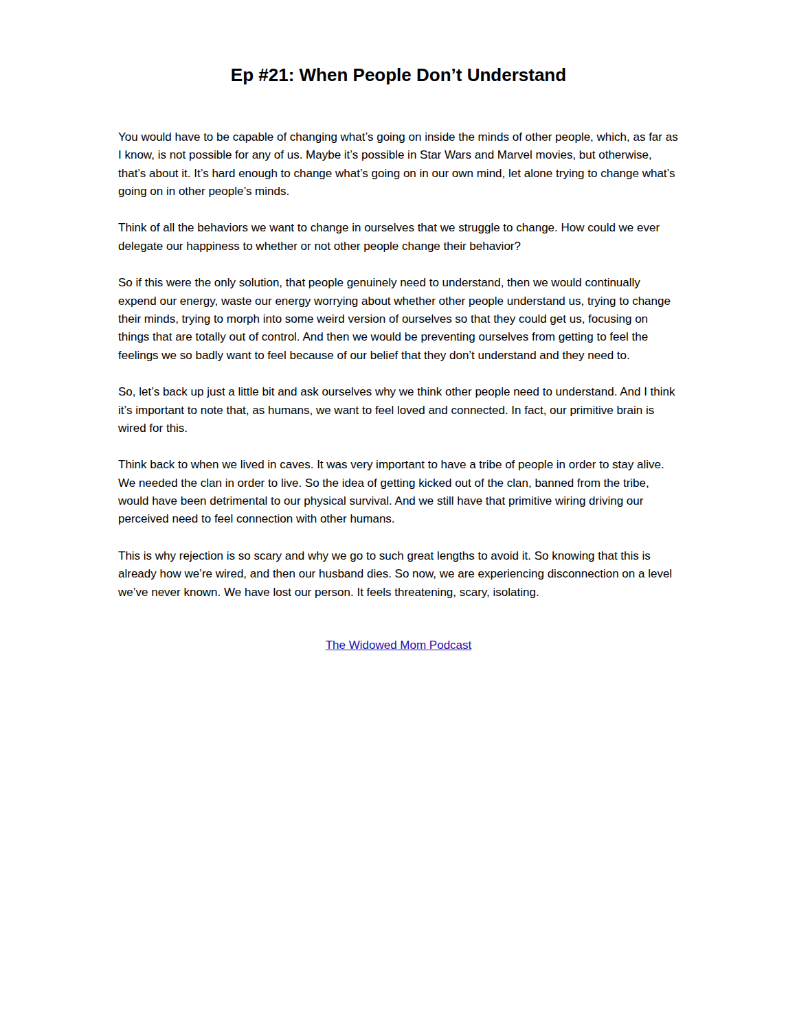Ep #21: When People Don’t Understand
You would have to be capable of changing what’s going on inside the minds of other people, which, as far as I know, is not possible for any of us. Maybe it’s possible in Star Wars and Marvel movies, but otherwise, that’s about it. It’s hard enough to change what’s going on in our own mind, let alone trying to change what’s going on in other people’s minds.
Think of all the behaviors we want to change in ourselves that we struggle to change. How could we ever delegate our happiness to whether or not other people change their behavior?
So if this were the only solution, that people genuinely need to understand, then we would continually expend our energy, waste our energy worrying about whether other people understand us, trying to change their minds, trying to morph into some weird version of ourselves so that they could get us, focusing on things that are totally out of control. And then we would be preventing ourselves from getting to feel the feelings we so badly want to feel because of our belief that they don’t understand and they need to.
So, let’s back up just a little bit and ask ourselves why we think other people need to understand. And I think it’s important to note that, as humans, we want to feel loved and connected. In fact, our primitive brain is wired for this.
Think back to when we lived in caves. It was very important to have a tribe of people in order to stay alive. We needed the clan in order to live. So the idea of getting kicked out of the clan, banned from the tribe, would have been detrimental to our physical survival. And we still have that primitive wiring driving our perceived need to feel connection with other humans.
This is why rejection is so scary and why we go to such great lengths to avoid it. So knowing that this is already how we’re wired, and then our husband dies. So now, we are experiencing disconnection on a level we’ve never known. We have lost our person. It feels threatening, scary, isolating.
The Widowed Mom Podcast